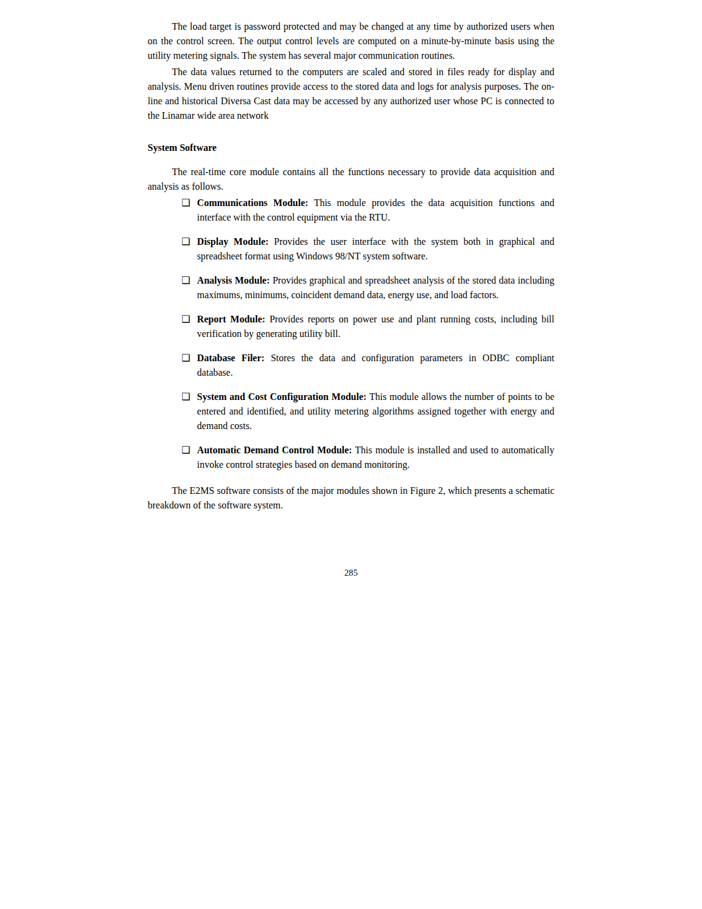The load target is password protected and may be changed at any time by authorized users when on the control screen. The output control levels are computed on a minute-by-minute basis using the utility metering signals. The system has several major communication routines.
The data values returned to the computers are scaled and stored in files ready for display and analysis. Menu driven routines provide access to the stored data and logs for analysis purposes. The on-line and historical Diversa Cast data may be accessed by any authorized user whose PC is connected to the Linamar wide area network
System Software
The real-time core module contains all the functions necessary to provide data acquisition and analysis as follows.
Communications Module: This module provides the data acquisition functions and interface with the control equipment via the RTU.
Display Module: Provides the user interface with the system both in graphical and spreadsheet format using Windows 98/NT system software.
Analysis Module: Provides graphical and spreadsheet analysis of the stored data including maximums, minimums, coincident demand data, energy use, and load factors.
Report Module: Provides reports on power use and plant running costs, including bill verification by generating utility bill.
Database Filer: Stores the data and configuration parameters in ODBC compliant database.
System and Cost Configuration Module: This module allows the number of points to be entered and identified, and utility metering algorithms assigned together with energy and demand costs.
Automatic Demand Control Module: This module is installed and used to automatically invoke control strategies based on demand monitoring.
The E2MS software consists of the major modules shown in Figure 2, which presents a schematic breakdown of the software system.
285